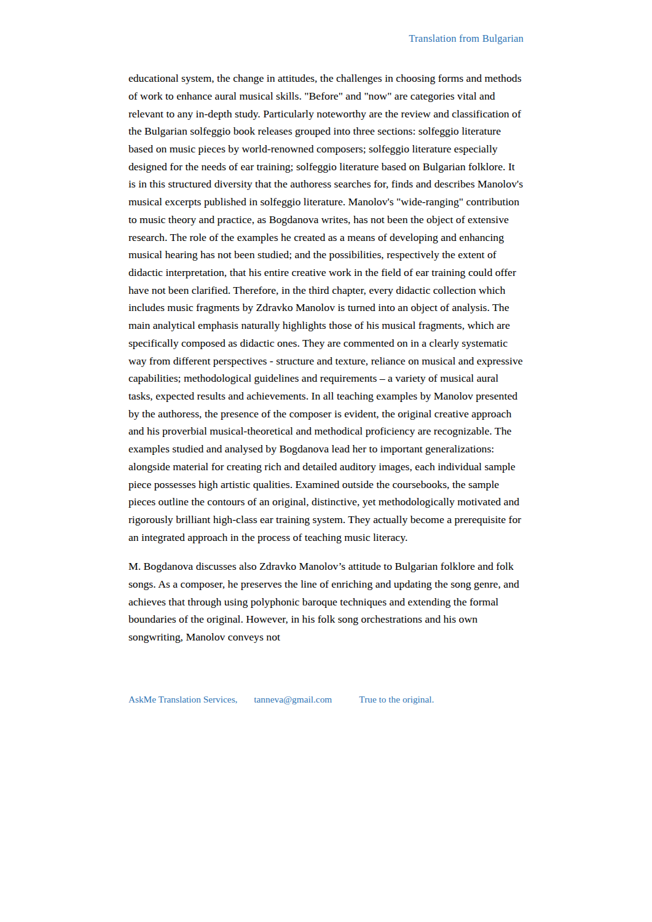Translation from Bulgarian
educational system, the change in attitudes, the challenges in choosing forms and methods of work to enhance aural musical skills. "Before" and "now" are categories vital and relevant to any in-depth study. Particularly noteworthy are the review and classification of the Bulgarian solfeggio book releases grouped into three sections: solfeggio literature based on music pieces by world-renowned composers; solfeggio literature especially designed for the needs of ear training; solfeggio literature based on Bulgarian folklore. It is in this structured diversity that the authoress searches for, finds and describes Manolov's musical excerpts published in solfeggio literature. Manolov's "wide-ranging" contribution to music theory and practice, as Bogdanova writes, has not been the object of extensive research. The role of the examples he created as a means of developing and enhancing musical hearing has not been studied; and the possibilities, respectively the extent of didactic interpretation, that his entire creative work in the field of ear training could offer have not been clarified. Therefore, in the third chapter, every didactic collection which includes music fragments by Zdravko Manolov is turned into an object of analysis. The main analytical emphasis naturally highlights those of his musical fragments, which are specifically composed as didactic ones. They are commented on in a clearly systematic way from different perspectives - structure and texture, reliance on musical and expressive capabilities; methodological guidelines and requirements – a variety of musical aural tasks, expected results and achievements. In all teaching examples by Manolov presented by the authoress, the presence of the composer is evident, the original creative approach and his proverbial musical-theoretical and methodical proficiency are recognizable. The examples studied and analysed by Bogdanova lead her to important generalizations: alongside material for creating rich and detailed auditory images, each individual sample piece possesses high artistic qualities. Examined outside the coursebooks, the sample pieces outline the contours of an original, distinctive, yet methodologically motivated and rigorously brilliant high-class ear training system. They actually become a prerequisite for an integrated approach in the process of teaching music literacy.
M. Bogdanova discusses also Zdravko Manolov’s attitude to Bulgarian folklore and folk songs. As a composer, he preserves the line of enriching and updating the song genre, and achieves that through using polyphonic baroque techniques and extending the formal boundaries of the original. However, in his folk song orchestrations and his own songwriting, Manolov conveys not
AskMe Translation Services, tanneva@gmail.com True to the original.